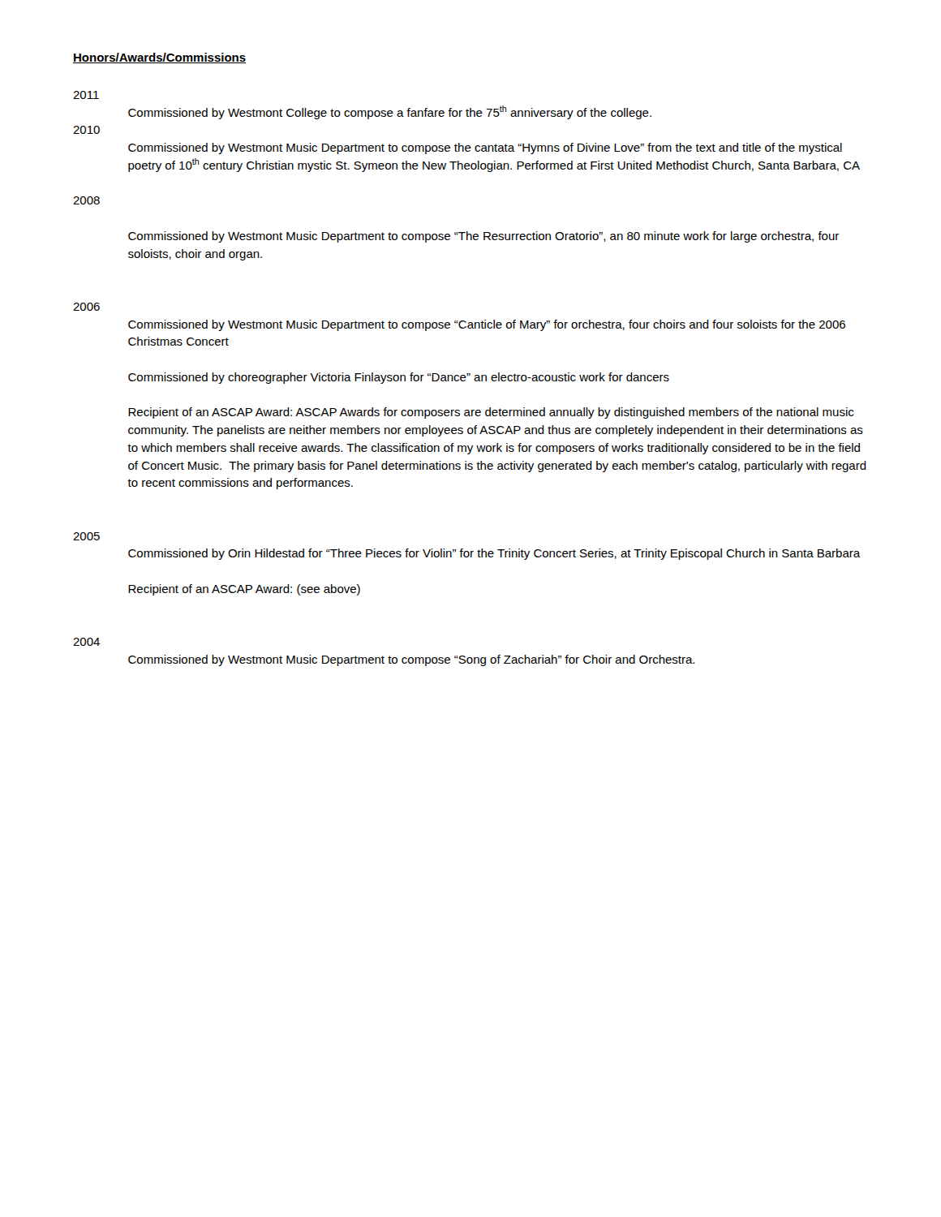Honors/Awards/Commissions
2011
Commissioned by Westmont College to compose a fanfare for the 75th anniversary of the college.
2010
Commissioned by Westmont Music Department to compose the cantata “Hymns of Divine Love” from the text and title of the mystical poetry of 10th century Christian mystic St. Symeon the New Theologian. Performed at First United Methodist Church, Santa Barbara, CA
2008
Commissioned by Westmont Music Department to compose “The Resurrection Oratorio”, an 80 minute work for large orchestra, four soloists, choir and organ.
2006
Commissioned by Westmont Music Department to compose “Canticle of Mary” for orchestra, four choirs and four soloists for the 2006 Christmas Concert
Commissioned by choreographer Victoria Finlayson for “Dance” an electro-acoustic work for dancers
Recipient of an ASCAP Award: ASCAP Awards for composers are determined annually by distinguished members of the national music community. The panelists are neither members nor employees of ASCAP and thus are completely independent in their determinations as to which members shall receive awards. The classification of my work is for composers of works traditionally considered to be in the field of Concert Music. The primary basis for Panel determinations is the activity generated by each member's catalog, particularly with regard to recent commissions and performances.
2005
Commissioned by Orin Hildestad for “Three Pieces for Violin” for the Trinity Concert Series, at Trinity Episcopal Church in Santa Barbara
Recipient of an ASCAP Award: (see above)
2004
Commissioned by Westmont Music Department to compose “Song of Zachariah” for Choir and Orchestra.